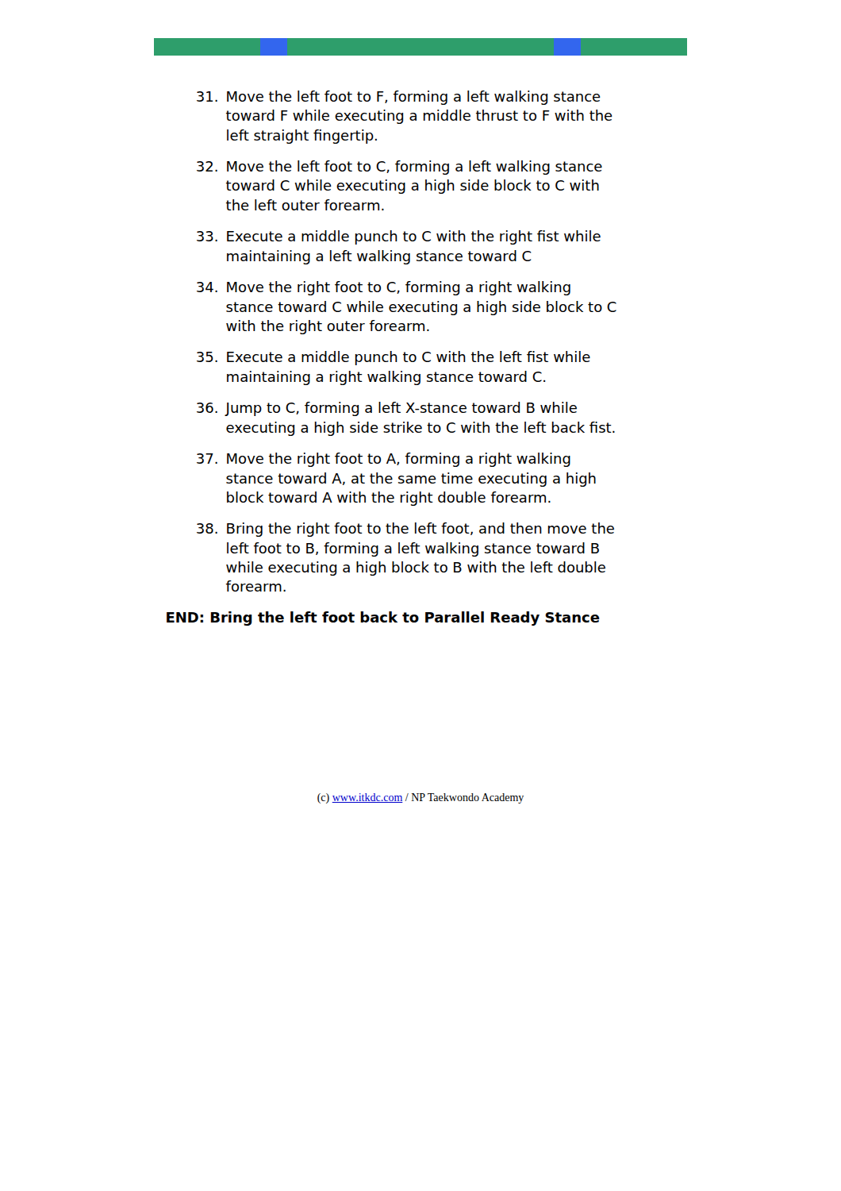Move the left foot to F, forming a left walking stance toward F while executing a middle thrust to F with the left straight fingertip.
Move the left foot to C, forming a left walking stance toward C while executing a high side block to C with the left outer forearm.
Execute a middle punch to C with the right fist while maintaining a left walking stance toward C
Move the right foot to C, forming a right walking stance toward C while executing a high side block to C with the right outer forearm.
Execute a middle punch to C with the left fist while maintaining a right walking stance toward C.
Jump to C, forming a left X-stance toward B while executing a high side strike to C with the left back fist.
Move the right foot to A, forming a right walking stance toward A, at the same time executing a high block toward A with the right double forearm.
Bring the right foot to the left foot, and then move the left foot to B, forming a left walking stance toward B while executing a high block to B with the left double forearm.
END: Bring the left foot back to Parallel Ready Stance
(c) www.itkdc.com / NP Taekwondo Academy